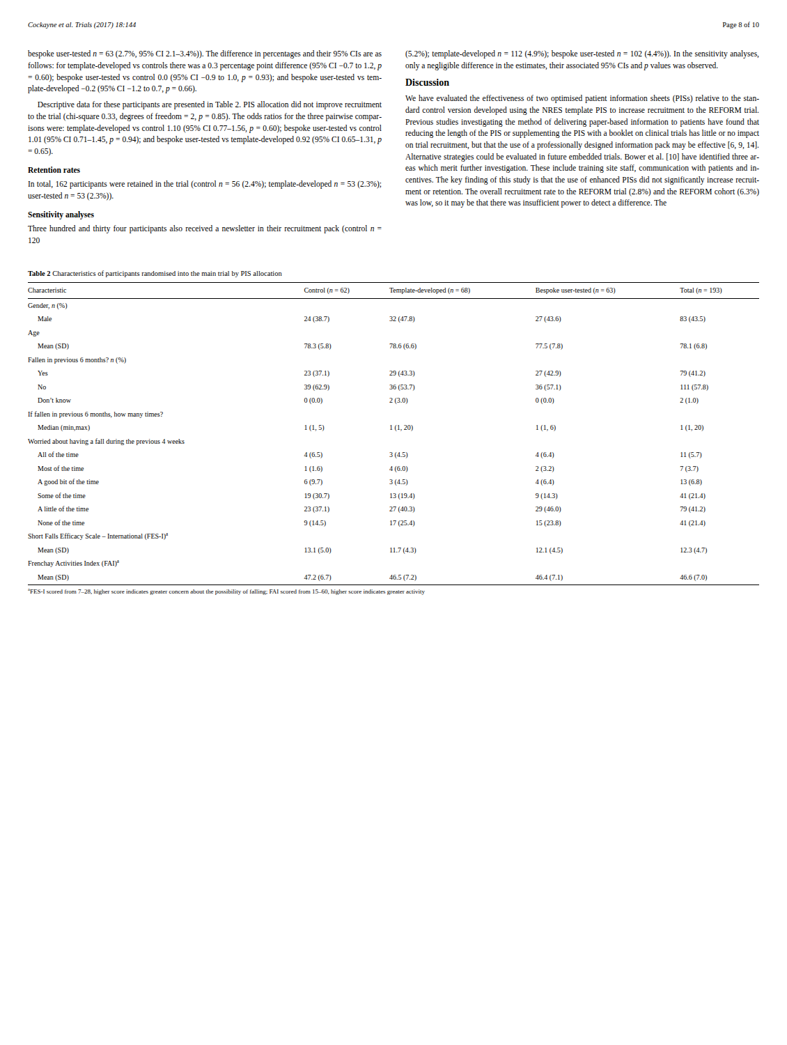Cockayne et al. Trials (2017) 18:144
Page 8 of 10
bespoke user-tested n = 63 (2.7%, 95% CI 2.1–3.4%)). The difference in percentages and their 95% CIs are as follows: for template-developed vs controls there was a 0.3 percentage point difference (95% CI −0.7 to 1.2, p = 0.60); bespoke user-tested vs control 0.0 (95% CI −0.9 to 1.0, p = 0.93); and bespoke user-tested vs template-developed −0.2 (95% CI −1.2 to 0.7, p = 0.66).
Descriptive data for these participants are presented in Table 2. PIS allocation did not improve recruitment to the trial (chi-square 0.33, degrees of freedom = 2, p = 0.85). The odds ratios for the three pairwise comparisons were: template-developed vs control 1.10 (95% CI 0.77–1.56, p = 0.60); bespoke user-tested vs control 1.01 (95% CI 0.71–1.45, p = 0.94); and bespoke user-tested vs template-developed 0.92 (95% CI 0.65–1.31, p = 0.65).
Retention rates
In total, 162 participants were retained in the trial (control n = 56 (2.4%); template-developed n = 53 (2.3%); user-tested n = 53 (2.3%)).
Sensitivity analyses
Three hundred and thirty four participants also received a newsletter in their recruitment pack (control n = 120
(5.2%); template-developed n = 112 (4.9%); bespoke user-tested n = 102 (4.4%)). In the sensitivity analyses, only a negligible difference in the estimates, their associated 95% CIs and p values was observed.
Discussion
We have evaluated the effectiveness of two optimised patient information sheets (PISs) relative to the standard control version developed using the NRES template PIS to increase recruitment to the REFORM trial. Previous studies investigating the method of delivering paper-based information to patients have found that reducing the length of the PIS or supplementing the PIS with a booklet on clinical trials has little or no impact on trial recruitment, but that the use of a professionally designed information pack may be effective [6, 9, 14]. Alternative strategies could be evaluated in future embedded trials. Bower et al. [10] have identified three areas which merit further investigation. These include training site staff, communication with patients and incentives. The key finding of this study is that the use of enhanced PISs did not significantly increase recruitment or retention. The overall recruitment rate to the REFORM trial (2.8%) and the REFORM cohort (6.3%) was low, so it may be that there was insufficient power to detect a difference. The
Table 2 Characteristics of participants randomised into the main trial by PIS allocation
| Characteristic | Control ( n = 62) | Template-developed ( n = 68) | Bespoke user-tested ( n = 63) | Total ( n = 193) |
| --- | --- | --- | --- | --- |
| Gender, n (%) | | | | |
| Male | 24 (38.7) | 32 (47.8) | 27 (43.6) | 83 (43.5) |
| Age | | | | |
| Mean (SD) | 78.3 (5.8) | 78.6 (6.6) | 77.5 (7.8) | 78.1 (6.8) |
| Fallen in previous 6 months? n (%) | | | | |
| Yes | 23 (37.1) | 29 (43.3) | 27 (42.9) | 79 (41.2) |
| No | 39 (62.9) | 36 (53.7) | 36 (57.1) | 111 (57.8) |
| Don’t know | 0 (0.0) | 2 (3.0) | 0 (0.0) | 2 (1.0) |
| If fallen in previous 6 months, how many times? | | | | |
| Median (min,max) | 1 (1, 5) | 1 (1, 20) | 1 (1, 6) | 1 (1, 20) |
| Worried about having a fall during the previous 4 weeks | | | | |
| All of the time | 4 (6.5) | 3 (4.5) | 4 (6.4) | 11 (5.7) |
| Most of the time | 1 (1.6) | 4 (6.0) | 2 (3.2) | 7 (3.7) |
| A good bit of the time | 6 (9.7) | 3 (4.5) | 4 (6.4) | 13 (6.8) |
| Some of the time | 19 (30.7) | 13 (19.4) | 9 (14.3) | 41 (21.4) |
| A little of the time | 23 (37.1) | 27 (40.3) | 29 (46.0) | 79 (41.2) |
| None of the time | 9 (14.5) | 17 (25.4) | 15 (23.8) | 41 (21.4) |
| Short Falls Efficacy Scale – International (FES-I) a | | | | |
| Mean (SD) | 13.1 (5.0) | 11.7 (4.3) | 12.1 (4.5) | 12.3 (4.7) |
| Frenchay Activities Index (FAI) a | | | | |
| Mean (SD) | 47.2 (6.7) | 46.5 (7.2) | 46.4 (7.1) | 46.6 (7.0) |
aFES-I scored from 7–28, higher score indicates greater concern about the possibility of falling; FAI scored from 15–60, higher score indicates greater activity